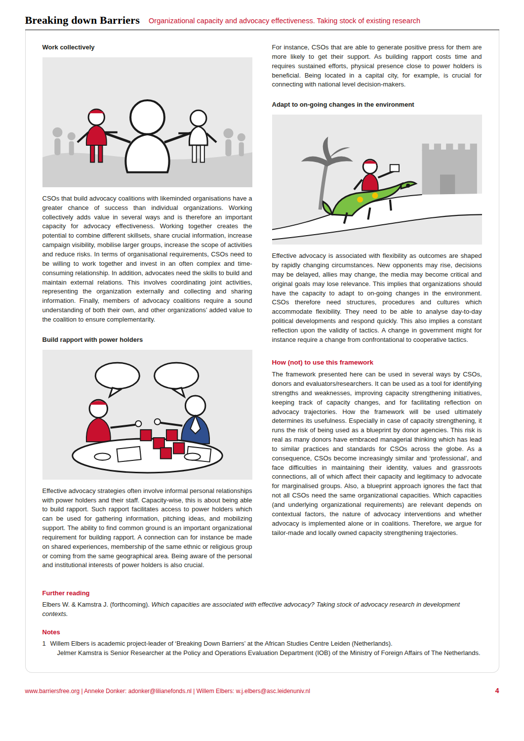Breaking down Barriers
Organizational capacity and advocacy effectiveness. Taking stock of existing research
Work collectively
CSOs that build advocacy coalitions with likeminded organisations have a greater chance of success than individual organizations. Working collectively adds value in several ways and is therefore an important capacity for advocacy effectiveness. Working together creates the potential to combine different skillsets, share crucial information, increase campaign visibility, mobilise larger groups, increase the scope of activities and reduce risks. In terms of organisational requirements, CSOs need to be willing to work together and invest in an often complex and time-consuming relationship. In addition, advocates need the skills to build and maintain external relations. This involves coordinating joint activities, representing the organization externally and collecting and sharing information. Finally, members of advocacy coalitions require a sound understanding of both their own, and other organizations’ added value to the coalition to ensure complementarity.
Build rapport with power holders
Effective advocacy strategies often involve informal personal relationships with power holders and their staff. Capacity-wise, this is about being able to build rapport. Such rapport facilitates access to power holders which can be used for gathering information, pitching ideas, and mobilizing support. The ability to find common ground is an important organizational requirement for building rapport. A connection can for instance be made on shared experiences, membership of the same ethnic or religious group or coming from the same geographical area. Being aware of the personal and institutional interests of power holders is also crucial.
For instance, CSOs that are able to generate positive press for them are more likely to get their support. As building rapport costs time and requires sustained efforts, physical presence close to power holders is beneficial. Being located in a capital city, for example, is crucial for connecting with national level decision-makers.
Adapt to on-going changes in the environment
Effective advocacy is associated with flexibility as outcomes are shaped by rapidly changing circumstances. New opponents may rise, decisions may be delayed, allies may change, the media may become critical and original goals may lose relevance. This implies that organizations should have the capacity to adapt to on-going changes in the environment. CSOs therefore need structures, procedures and cultures which accommodate flexibility. They need to be able to analyse day-to-day political developments and respond quickly. This also implies a constant reflection upon the validity of tactics. A change in government might for instance require a change from confrontational to cooperative tactics.
How (not) to use this framework
The framework presented here can be used in several ways by CSOs, donors and evaluators/researchers. It can be used as a tool for identifying strengths and weaknesses, improving capacity strengthening initiatives, keeping track of capacity changes, and for facilitating reflection on advocacy trajectories. How the framework will be used ultimately determines its usefulness. Especially in case of capacity strengthening, it runs the risk of being used as a blueprint by donor agencies. This risk is real as many donors have embraced managerial thinking which has lead to similar practices and standards for CSOs across the globe. As a consequence, CSOs become increasingly similar and ‘professional’, and face difficulties in maintaining their identity, values and grassroots connections, all of which affect their capacity and legitimacy to advocate for marginalised groups. Also, a blueprint approach ignores the fact that not all CSOs need the same organizational capacities. Which capacities (and underlying organizational requirements) are relevant depends on contextual factors, the nature of advocacy interventions and whether advocacy is implemented alone or in coalitions. Therefore, we argue for tailor-made and locally owned capacity strengthening trajectories.
Further reading
Elbers W. & Kamstra J. (forthcoming). Which capacities are associated with effective advocacy? Taking stock of advocacy research in development contexts.
Notes
1
Willem Elbers is academic project-leader of ‘Breaking Down Barriers’ at the African Studies Centre Leiden (Netherlands).
Jelmer Kamstra is Senior Researcher at the Policy and Operations Evaluation Department (IOB) of the Ministry of Foreign Affairs of The Netherlands.
www.barriersfree.org | Anneke Donker: adonker@lilianefonds.nl | Willem Elbers: w.j.elbers@asc.leidenuniv.nl
4